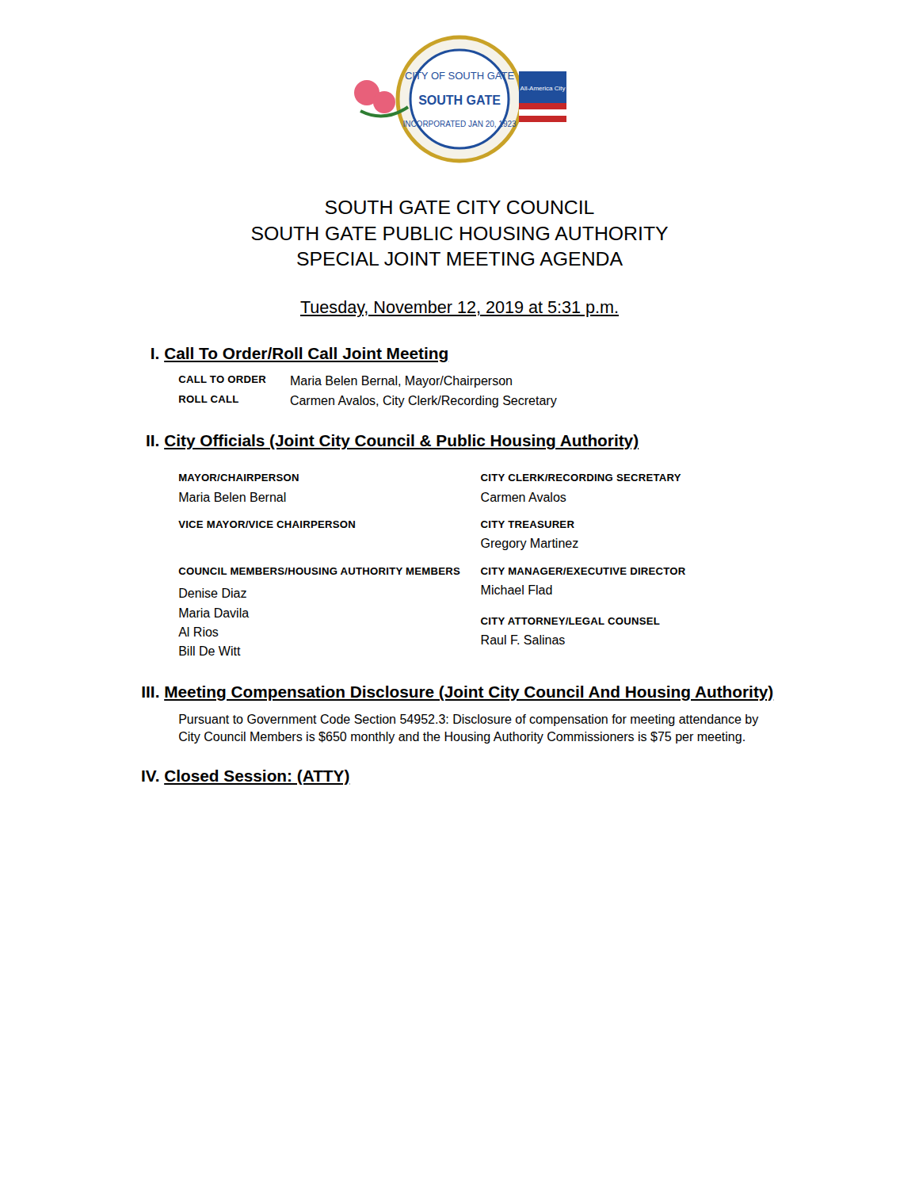SOUTH GATE CITY COUNCIL
SOUTH GATE PUBLIC HOUSING AUTHORITY
SPECIAL JOINT MEETING AGENDA
Tuesday, November 12, 2019 at 5:31 p.m.
Call To Order/Roll Call Joint Meeting
| CALL TO ORDER | Maria Belen Bernal, Mayor/Chairperson |
| ROLL CALL | Carmen Avalos, City Clerk/Recording Secretary |
City Officials (Joint City Council & Public Housing Authority)
| MAYOR/CHAIRPERSON | CITY CLERK/RECORDING SECRETARY |
| Maria Belen Bernal | Carmen Avalos |
| VICE MAYOR/VICE CHAIRPERSON | CITY TREASURER |
| | Gregory Martinez |
| COUNCIL MEMBERS/HOUSING AUTHORITY MEMBERS | CITY MANAGER/EXECUTIVE DIRECTOR |
| Denise Diaz Maria Davila Al Rios Bill De Witt | Michael Flad CITY ATTORNEY/LEGAL COUNSEL Raul F. Salinas |
Meeting Compensation Disclosure (Joint City Council And Housing Authority)
Pursuant to Government Code Section 54952.3: Disclosure of compensation for meeting attendance by City Council Members is $650 monthly and the Housing Authority Commissioners is $75 per meeting.
Closed Session: (ATTY)